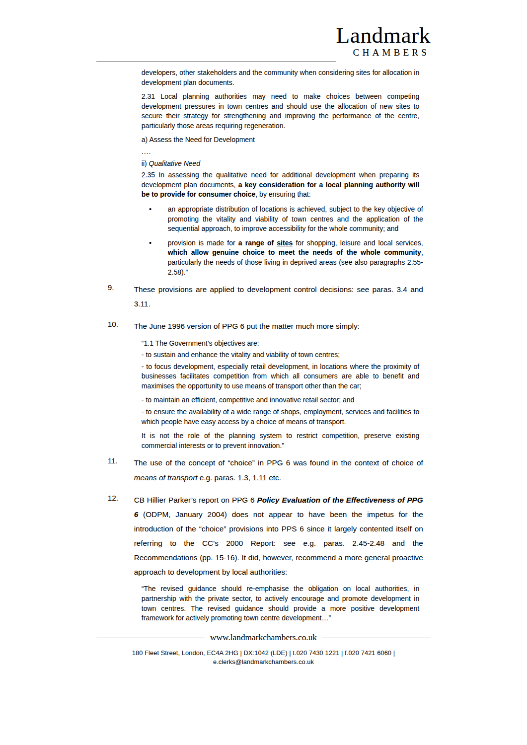Landmark
CHAMBERS
developers, other stakeholders and the community when considering sites for allocation in development plan documents.
2.31 Local planning authorities may need to make choices between competing development pressures in town centres and should use the allocation of new sites to secure their strategy for strengthening and improving the performance of the centre, particularly those areas requiring regeneration.
a) Assess the Need for Development
....
ii) Qualitative Need
2.35 In assessing the qualitative need for additional development when preparing its development plan documents, a key consideration for a local planning authority will be to provide for consumer choice, by ensuring that:
an appropriate distribution of locations is achieved, subject to the key objective of promoting the vitality and viability of town centres and the application of the sequential approach, to improve accessibility for the whole community; and
provision is made for a range of sites for shopping, leisure and local services, which allow genuine choice to meet the needs of the whole community, particularly the needs of those living in deprived areas (see also paragraphs 2.55-2.58).”
9.
These provisions are applied to development control decisions: see paras. 3.4 and 3.11.
10.
The June 1996 version of PPG 6 put the matter much more simply:
“1.1 The Government’s objectives are:
- to sustain and enhance the vitality and viability of town centres;
- to focus development, especially retail development, in locations where the proximity of businesses facilitates competition from which all consumers are able to benefit and maximises the opportunity to use means of transport other than the car;
- to maintain an efficient, competitive and innovative retail sector; and
- to ensure the availability of a wide range of shops, employment, services and facilities to which people have easy access by a choice of means of transport.
It is not the role of the planning system to restrict competition, preserve existing commercial interests or to prevent innovation.”
11.
The use of the concept of “choice” in PPG 6 was found in the context of choice of means of transport e.g. paras. 1.3, 1.11 etc.
12.
CB Hillier Parker’s report on PPG 6 Policy Evaluation of the Effectiveness of PPG 6 (ODPM, January 2004) does not appear to have been the impetus for the introduction of the “choice” provisions into PPS 6 since it largely contented itself on referring to the CC’s 2000 Report: see e.g. paras. 2.45-2.48 and the Recommendations (pp. 15-16). It did, however, recommend a more general proactive approach to development by local authorities:
“The revised guidance should re-emphasise the obligation on local authorities, in partnership with the private sector, to actively encourage and promote development in town centres. The revised guidance should provide a more positive development framework for actively promoting town centre development…”
www.landmarkchambers.co.uk
180 Fleet Street, London, EC4A 2HG | DX:1042 (LDE) | t.020 7430 1221 | f.020 7421 6060 | e.clerks@landmarkchambers.co.uk